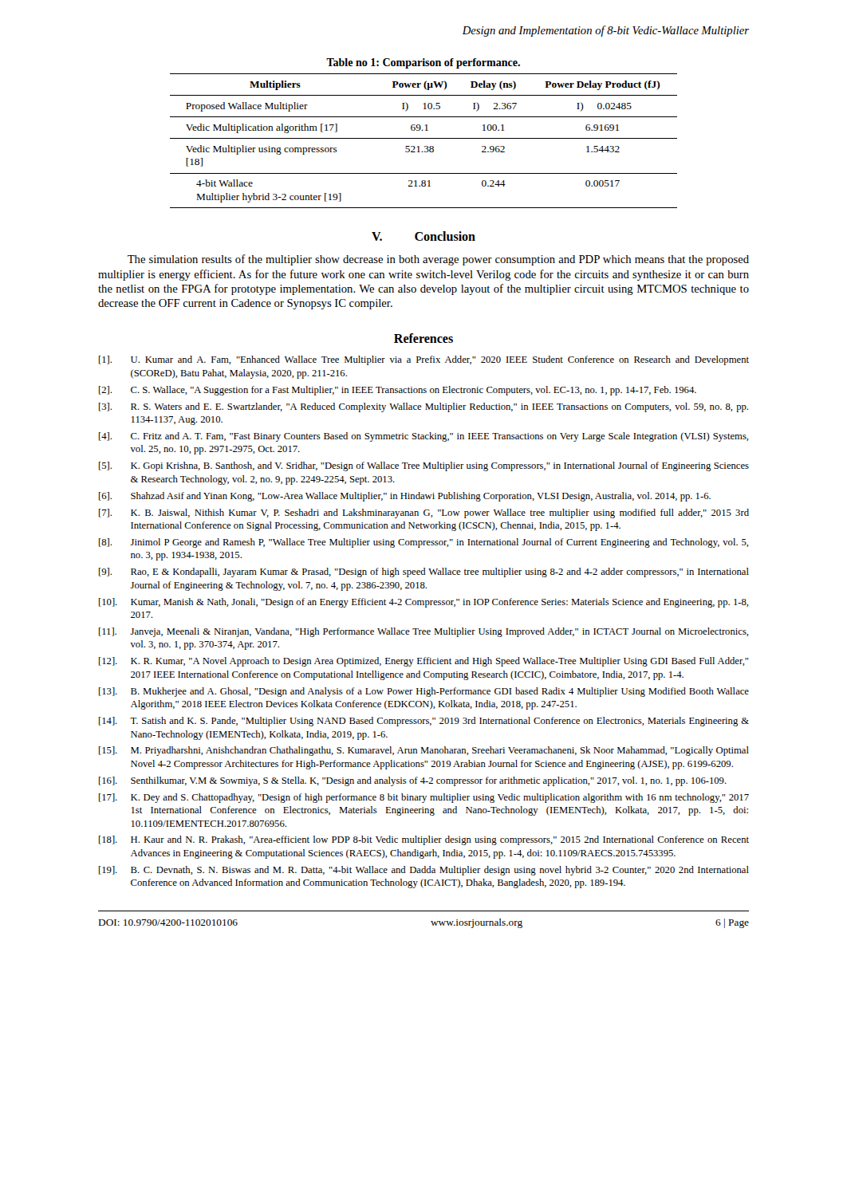Design and Implementation of 8-bit Vedic-Wallace Multiplier
Table no 1: Comparison of performance.
| Multipliers | Power (µW) | Delay (ns) | Power Delay Product (fJ) |
| --- | --- | --- | --- |
| Proposed Wallace Multiplier | I) 10.5 | I) 2.367 | I) 0.02485 |
| Vedic Multiplication algorithm [17] | 69.1 | 100.1 | 6.91691 |
| Vedic Multiplier using compressors [18] | 521.38 | 2.962 | 1.54432 |
| 4-bit Wallace Multiplier hybrid 3-2 counter [19] | 21.81 | 0.244 | 0.00517 |
V. Conclusion
The simulation results of the multiplier show decrease in both average power consumption and PDP which means that the proposed multiplier is energy efficient. As for the future work one can write switch-level Verilog code for the circuits and synthesize it or can burn the netlist on the FPGA for prototype implementation. We can also develop layout of the multiplier circuit using MTCMOS technique to decrease the OFF current in Cadence or Synopsys IC compiler.
References
U. Kumar and A. Fam, "Enhanced Wallace Tree Multiplier via a Prefix Adder," 2020 IEEE Student Conference on Research and Development (SCOReD), Batu Pahat, Malaysia, 2020, pp. 211-216.
C. S. Wallace, "A Suggestion for a Fast Multiplier," in IEEE Transactions on Electronic Computers, vol. EC-13, no. 1, pp. 14-17, Feb. 1964.
R. S. Waters and E. E. Swartzlander, "A Reduced Complexity Wallace Multiplier Reduction," in IEEE Transactions on Computers, vol. 59, no. 8, pp. 1134-1137, Aug. 2010.
C. Fritz and A. T. Fam, "Fast Binary Counters Based on Symmetric Stacking," in IEEE Transactions on Very Large Scale Integration (VLSI) Systems, vol. 25, no. 10, pp. 2971-2975, Oct. 2017.
K. Gopi Krishna, B. Santhosh, and V. Sridhar, "Design of Wallace Tree Multiplier using Compressors," in International Journal of Engineering Sciences & Research Technology, vol. 2, no. 9, pp. 2249-2254, Sept. 2013.
Shahzad Asif and Yinan Kong, "Low-Area Wallace Multiplier," in Hindawi Publishing Corporation, VLSI Design, Australia, vol. 2014, pp. 1-6.
K. B. Jaiswal, Nithish Kumar V, P. Seshadri and Lakshminarayanan G, "Low power Wallace tree multiplier using modified full adder," 2015 3rd International Conference on Signal Processing, Communication and Networking (ICSCN), Chennai, India, 2015, pp. 1-4.
Jinimol P George and Ramesh P, "Wallace Tree Multiplier using Compressor," in International Journal of Current Engineering and Technology, vol. 5, no. 3, pp. 1934-1938, 2015.
Rao, E & Kondapalli, Jayaram Kumar & Prasad, "Design of high speed Wallace tree multiplier using 8-2 and 4-2 adder compressors," in International Journal of Engineering & Technology, vol. 7, no. 4, pp. 2386-2390, 2018.
Kumar, Manish & Nath, Jonali, "Design of an Energy Efficient 4-2 Compressor," in IOP Conference Series: Materials Science and Engineering, pp. 1-8, 2017.
Janveja, Meenali & Niranjan, Vandana, "High Performance Wallace Tree Multiplier Using Improved Adder," in ICTACT Journal on Microelectronics, vol. 3, no. 1, pp. 370-374, Apr. 2017.
K. R. Kumar, "A Novel Approach to Design Area Optimized, Energy Efficient and High Speed Wallace-Tree Multiplier Using GDI Based Full Adder," 2017 IEEE International Conference on Computational Intelligence and Computing Research (ICCIC), Coimbatore, India, 2017, pp. 1-4.
B. Mukherjee and A. Ghosal, "Design and Analysis of a Low Power High-Performance GDI based Radix 4 Multiplier Using Modified Booth Wallace Algorithm," 2018 IEEE Electron Devices Kolkata Conference (EDKCON), Kolkata, India, 2018, pp. 247-251.
T. Satish and K. S. Pande, "Multiplier Using NAND Based Compressors," 2019 3rd International Conference on Electronics, Materials Engineering & Nano-Technology (IEMENTech), Kolkata, India, 2019, pp. 1-6.
M. Priyadharshni, Anishchandran Chathalingathu, S. Kumaravel, Arun Manoharan, Sreehari Veeramachaneni, Sk Noor Mahammad, "Logically Optimal Novel 4-2 Compressor Architectures for High-Performance Applications" 2019 Arabian Journal for Science and Engineering (AJSE), pp. 6199-6209.
Senthilkumar, V.M & Sowmiya, S & Stella. K, "Design and analysis of 4-2 compressor for arithmetic application," 2017, vol. 1, no. 1, pp. 106-109.
K. Dey and S. Chattopadhyay, "Design of high performance 8 bit binary multiplier using Vedic multiplication algorithm with 16 nm technology," 2017 1st International Conference on Electronics, Materials Engineering and Nano-Technology (IEMENTech), Kolkata, 2017, pp. 1-5, doi: 10.1109/IEMENTECH.2017.8076956.
H. Kaur and N. R. Prakash, "Area-efficient low PDP 8-bit Vedic multiplier design using compressors," 2015 2nd International Conference on Recent Advances in Engineering & Computational Sciences (RAECS), Chandigarh, India, 2015, pp. 1-4, doi: 10.1109/RAECS.2015.7453395.
B. C. Devnath, S. N. Biswas and M. R. Datta, "4-bit Wallace and Dadda Multiplier design using novel hybrid 3-2 Counter," 2020 2nd International Conference on Advanced Information and Communication Technology (ICAICT), Dhaka, Bangladesh, 2020, pp. 189-194.
DOI: 10.9790/4200-1102010106 www.iosrjournals.org 6 | Page